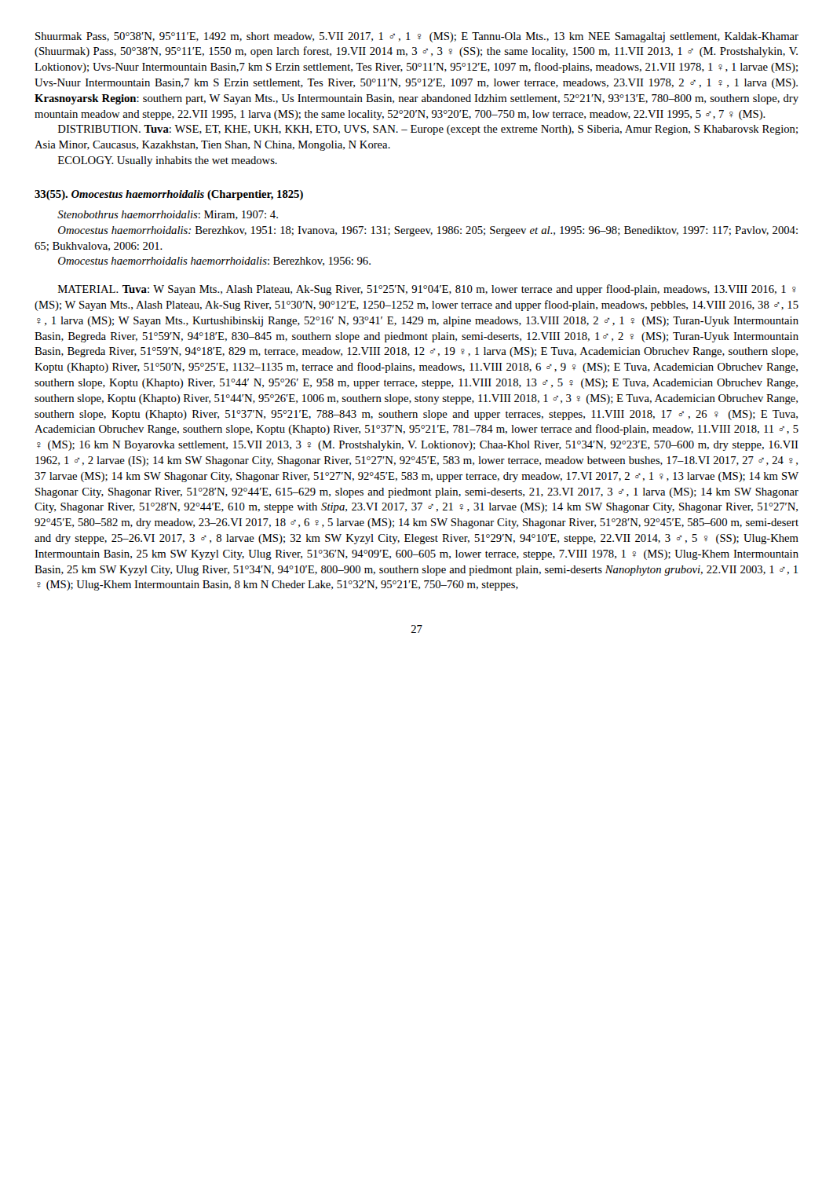Shuurmak Pass, 50°38′N, 95°11′E, 1492 m, short meadow, 5.VII 2017, 1 ♂, 1 ♀ (MS); E Tannu-Ola Mts., 13 km NEE Samagaltaj settlement, Kaldak-Khamar (Shuurmak) Pass, 50°38′N, 95°11′E, 1550 m, open larch forest, 19.VII 2014 m, 3 ♂, 3 ♀ (SS); the same locality, 1500 m, 11.VII 2013, 1 ♂ (M. Prostshalykin, V. Loktionov); Uvs-Nuur Intermountain Basin,7 km S Erzin settlement, Tes River, 50°11′N, 95°12′E, 1097 m, flood-plains, meadows, 21.VII 1978, 1 ♀, 1 larvae (MS); Uvs-Nuur Intermountain Basin,7 km S Erzin settlement, Tes River, 50°11′N, 95°12′E, 1097 m, lower terrace, meadows, 23.VII 1978, 2 ♂, 1 ♀, 1 larva (MS). Krasnoyarsk Region: southern part, W Sayan Mts., Us Intermountain Basin, near abandoned Idzhim settlement, 52°21′N, 93°13′E, 780–800 m, southern slope, dry mountain meadow and steppe, 22.VII 1995, 1 larva (MS); the same locality, 52°20′N, 93°20′E, 700–750 m, low terrace, meadow, 22.VII 1995, 5 ♂, 7 ♀ (MS).
DISTRIBUTION. Tuva: WSE, ET, KHE, UKH, KKH, ETO, UVS, SAN. – Europe (except the extreme North), S Siberia, Amur Region, S Khabarovsk Region; Asia Minor, Caucasus, Kazakhstan, Tien Shan, N China, Mongolia, N Korea.
ECOLOGY. Usually inhabits the wet meadows.
33(55). Omocestus haemorrhoidalis (Charpentier, 1825)
Stenobothrus haemorrhoidalis: Miram, 1907: 4.
Omocestus haemorrhoidalis: Berezhkov, 1951: 18; Ivanova, 1967: 131; Sergeev, 1986: 205; Sergeev et al., 1995: 96–98; Benediktov, 1997: 117; Pavlov, 2004: 65; Bukhvalova, 2006: 201.
Omocestus haemorrhoidalis haemorrhoidalis: Berezhkov, 1956: 96.
MATERIAL. Tuva: W Sayan Mts., Alash Plateau, Ak-Sug River, 51°25′N, 91°04′E, 810 m, lower terrace and upper flood-plain, meadows, 13.VIII 2016, 1 ♀ (MS); W Sayan Mts., Alash Plateau, Ak-Sug River, 51°30′N, 90°12′E, 1250–1252 m, lower terrace and upper flood-plain, meadows, pebbles, 14.VIII 2016, 38 ♂, 15 ♀, 1 larva (MS); W Sayan Mts., Kurtushibinskij Range, 52°16′ N, 93°41′ E, 1429 m, alpine meadows, 13.VIII 2018, 2 ♂, 1 ♀ (MS); Turan-Uyuk Intermountain Basin, Begreda River, 51°59′N, 94°18′E, 830–845 m, southern slope and piedmont plain, semi-deserts, 12.VIII 2018, 1♂, 2 ♀ (MS); Turan-Uyuk Intermountain Basin, Begreda River, 51°59′N, 94°18′E, 829 m, terrace, meadow, 12.VIII 2018, 12 ♂, 19 ♀, 1 larva (MS); E Tuva, Academician Obruchev Range, southern slope, Koptu (Khapto) River, 51°50′N, 95°25′E, 1132–1135 m, terrace and flood-plains, meadows, 11.VIII 2018, 6 ♂, 9 ♀ (MS); E Tuva, Academician Obruchev Range, southern slope, Koptu (Khapto) River, 51°44′ N, 95°26′ E, 958 m, upper terrace, steppe, 11.VIII 2018, 13 ♂, 5 ♀ (MS); E Tuva, Academician Obruchev Range, southern slope, Koptu (Khapto) River, 51°44′N, 95°26′E, 1006 m, southern slope, stony steppe, 11.VIII 2018, 1 ♂, 3 ♀ (MS); E Tuva, Academician Obruchev Range, southern slope, Koptu (Khapto) River, 51°37′N, 95°21′E, 788–843 m, southern slope and upper terraces, steppes, 11.VIII 2018, 17 ♂, 26 ♀ (MS); E Tuva, Academician Obruchev Range, southern slope, Koptu (Khapto) River, 51°37′N, 95°21′E, 781–784 m, lower terrace and flood-plain, meadow, 11.VIII 2018, 11 ♂, 5 ♀ (MS); 16 km N Boyarovka settlement, 15.VII 2013, 3 ♀ (M. Prostshalykin, V. Loktionov); Chaa-Khol River, 51°34′N, 92°23′E, 570–600 m, dry steppe, 16.VII 1962, 1 ♂, 2 larvae (IS); 14 km SW Shagonar City, Shagonar River, 51°27′N, 92°45′E, 583 m, lower terrace, meadow between bushes, 17–18.VI 2017, 27 ♂, 24 ♀, 37 larvae (MS); 14 km SW Shagonar City, Shagonar River, 51°27′N, 92°45′E, 583 m, upper terrace, dry meadow, 17.VI 2017, 2 ♂, 1 ♀, 13 larvae (MS); 14 km SW Shagonar City, Shagonar River, 51°28′N, 92°44′E, 615–629 m, slopes and piedmont plain, semi-deserts, 21, 23.VI 2017, 3 ♂, 1 larva (MS); 14 km SW Shagonar City, Shagonar River, 51°28′N, 92°44′E, 610 m, steppe with Stipa, 23.VI 2017, 37 ♂, 21 ♀, 31 larvae (MS); 14 km SW Shagonar City, Shagonar River, 51°27′N, 92°45′E, 580–582 m, dry meadow, 23–26.VI 2017, 18 ♂, 6 ♀, 5 larvae (MS); 14 km SW Shagonar City, Shagonar River, 51°28′N, 92°45′E, 585–600 m, semi-desert and dry steppe, 25–26.VI 2017, 3 ♂, 8 larvae (MS); 32 km SW Kyzyl City, Elegest River, 51°29′N, 94°10′E, steppe, 22.VII 2014, 3 ♂, 5 ♀ (SS); Ulug-Khem Intermountain Basin, 25 km SW Kyzyl City, Ulug River, 51°36′N, 94°09′E, 600–605 m, lower terrace, steppe, 7.VIII 1978, 1 ♀ (MS); Ulug-Khem Intermountain Basin, 25 km SW Kyzyl City, Ulug River, 51°34′N, 94°10′E, 800–900 m, southern slope and piedmont plain, semi-deserts Nanophyton grubovi, 22.VII 2003, 1 ♂, 1 ♀ (MS); Ulug-Khem Intermountain Basin, 8 km N Cheder Lake, 51°32′N, 95°21′E, 750–760 m, steppes,
27